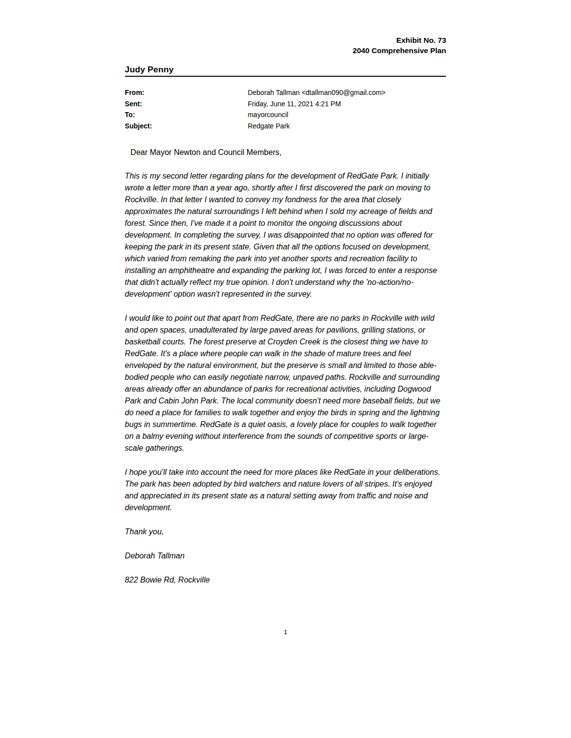Exhibit No. 73
2040 Comprehensive Plan
Judy Penny
| From: | Deborah Tallman <dtallman090@gmail.com> |
| Sent: | Friday, June 11, 2021 4:21 PM |
| To: | mayorcouncil |
| Subject: | Redgate Park |
Dear Mayor Newton and Council Members,
This is my second letter regarding plans for the development of RedGate Park. I initially wrote a letter more than a year ago, shortly after I first discovered the park on moving to Rockville. In that letter I wanted to convey my fondness for the area that closely approximates the natural surroundings I left behind when I sold my acreage of fields and forest. Since then, I've made it a point to monitor the ongoing discussions about development. In completing the survey, I was disappointed that no option was offered for keeping the park in its present state. Given that all the options focused on development, which varied from remaking the park into yet another sports and recreation facility to installing an amphitheatre and expanding the parking lot, I was forced to enter a response that didn't actually reflect my true opinion. I don't understand why the 'no-action/no-development' option wasn't represented in the survey.
I would like to point out that apart from RedGate, there are no parks in Rockville with wild and open spaces, unadulterated by large paved areas for pavilions, grilling stations, or basketball courts. The forest preserve at Croyden Creek is the closest thing we have to RedGate. It's a place where people can walk in the shade of mature trees and feel enveloped by the natural environment, but the preserve is small and limited to those able-bodied people who can easily negotiate narrow, unpaved paths. Rockville and surrounding areas already offer an abundance of parks for recreational activities, including Dogwood Park and Cabin John Park. The local community doesn't need more baseball fields, but we do need a place for families to walk together and enjoy the birds in spring and the lightning bugs in summertime. RedGate is a quiet oasis, a lovely place for couples to walk together on a balmy evening without interference from the sounds of competitive sports or large-scale gatherings.
I hope you'll take into account the need for more places like RedGate in your deliberations. The park has been adopted by bird watchers and nature lovers of all stripes. It's enjoyed and appreciated in its present state as a natural setting away from traffic and noise and development.
Thank you,
Deborah Tallman
822 Bowie Rd, Rockville
1